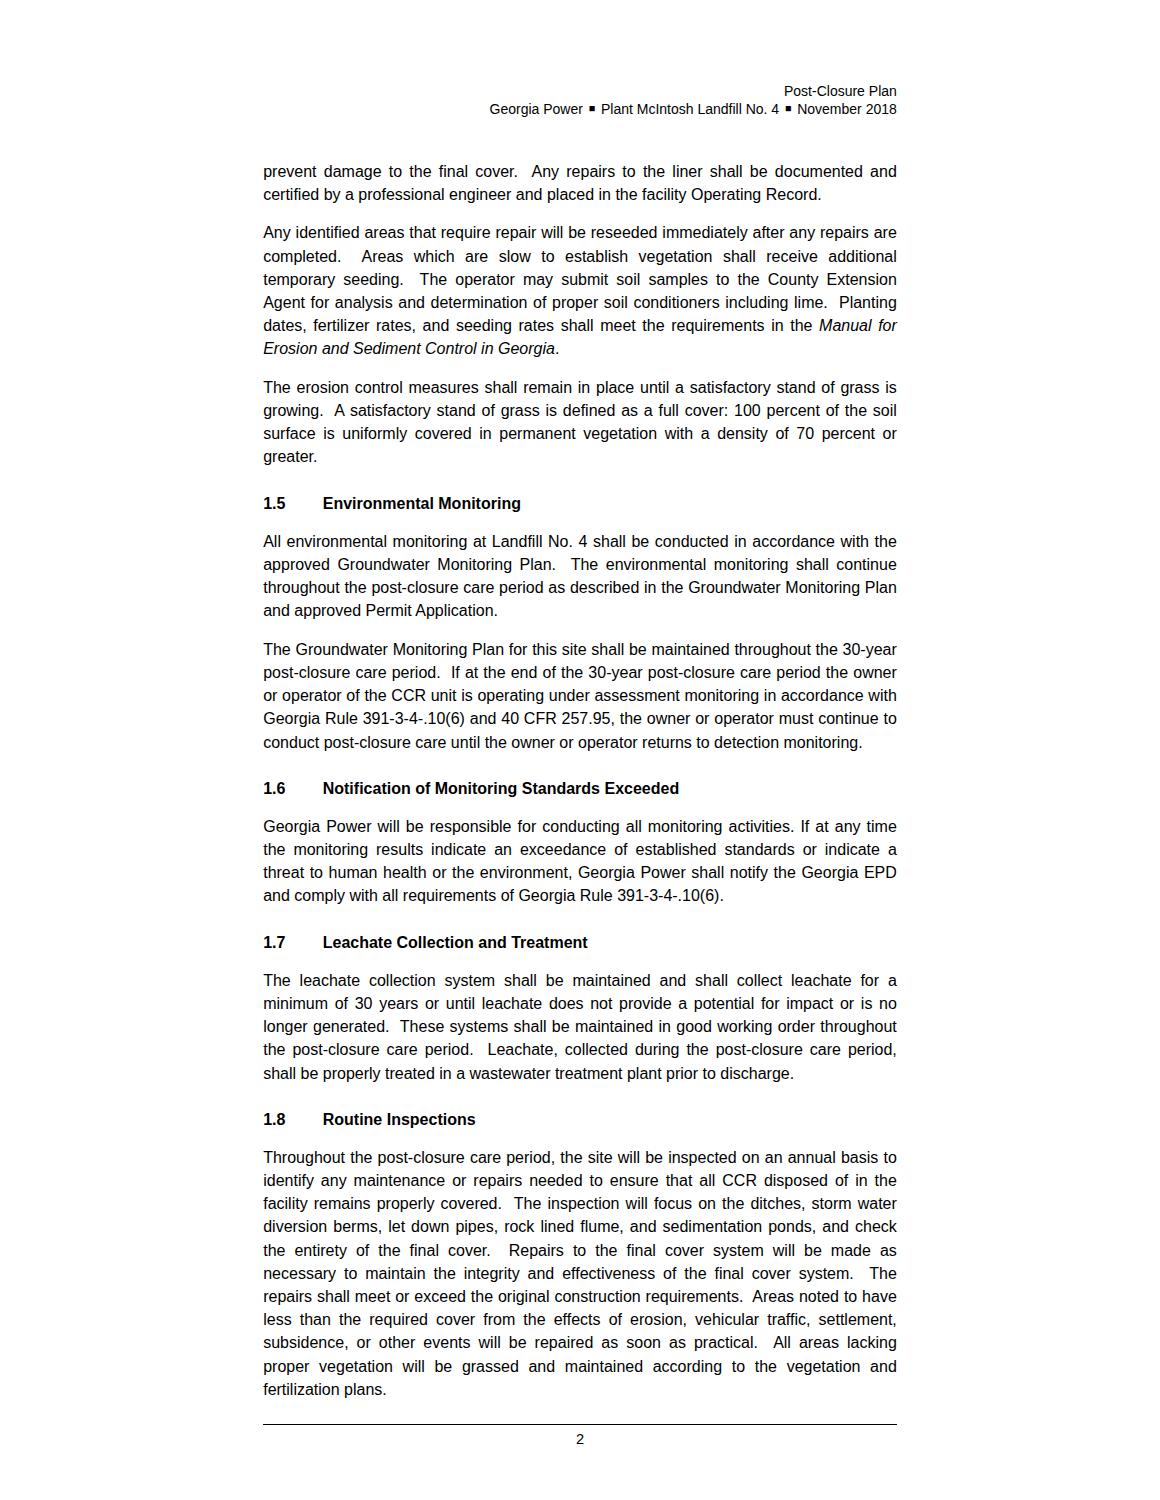Post-Closure Plan Georgia Power ■ Plant McIntosh Landfill No. 4 ■ November 2018
prevent damage to the final cover. Any repairs to the liner shall be documented and certified by a professional engineer and placed in the facility Operating Record.
Any identified areas that require repair will be reseeded immediately after any repairs are completed. Areas which are slow to establish vegetation shall receive additional temporary seeding. The operator may submit soil samples to the County Extension Agent for analysis and determination of proper soil conditioners including lime. Planting dates, fertilizer rates, and seeding rates shall meet the requirements in the Manual for Erosion and Sediment Control in Georgia.
The erosion control measures shall remain in place until a satisfactory stand of grass is growing. A satisfactory stand of grass is defined as a full cover: 100 percent of the soil surface is uniformly covered in permanent vegetation with a density of 70 percent or greater.
1.5 Environmental Monitoring
All environmental monitoring at Landfill No. 4 shall be conducted in accordance with the approved Groundwater Monitoring Plan. The environmental monitoring shall continue throughout the post-closure care period as described in the Groundwater Monitoring Plan and approved Permit Application.
The Groundwater Monitoring Plan for this site shall be maintained throughout the 30-year post-closure care period. If at the end of the 30-year post-closure care period the owner or operator of the CCR unit is operating under assessment monitoring in accordance with Georgia Rule 391-3-4-.10(6) and 40 CFR 257.95, the owner or operator must continue to conduct post-closure care until the owner or operator returns to detection monitoring.
1.6 Notification of Monitoring Standards Exceeded
Georgia Power will be responsible for conducting all monitoring activities. If at any time the monitoring results indicate an exceedance of established standards or indicate a threat to human health or the environment, Georgia Power shall notify the Georgia EPD and comply with all requirements of Georgia Rule 391-3-4-.10(6).
1.7 Leachate Collection and Treatment
The leachate collection system shall be maintained and shall collect leachate for a minimum of 30 years or until leachate does not provide a potential for impact or is no longer generated. These systems shall be maintained in good working order throughout the post-closure care period. Leachate, collected during the post-closure care period, shall be properly treated in a wastewater treatment plant prior to discharge.
1.8 Routine Inspections
Throughout the post-closure care period, the site will be inspected on an annual basis to identify any maintenance or repairs needed to ensure that all CCR disposed of in the facility remains properly covered. The inspection will focus on the ditches, storm water diversion berms, let down pipes, rock lined flume, and sedimentation ponds, and check the entirety of the final cover. Repairs to the final cover system will be made as necessary to maintain the integrity and effectiveness of the final cover system. The repairs shall meet or exceed the original construction requirements. Areas noted to have less than the required cover from the effects of erosion, vehicular traffic, settlement, subsidence, or other events will be repaired as soon as practical. All areas lacking proper vegetation will be grassed and maintained according to the vegetation and fertilization plans.
2